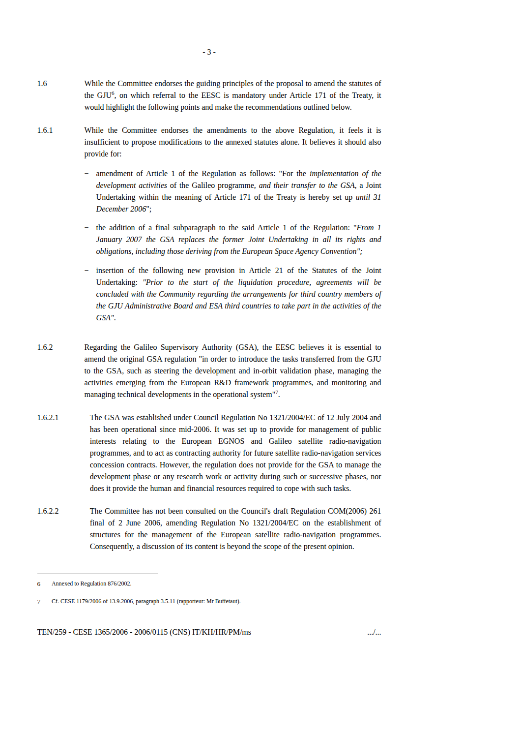- 3 -
1.6
While the Committee endorses the guiding principles of the proposal to amend the statutes of the GJU6, on which referral to the EESC is mandatory under Article 171 of the Treaty, it would highlight the following points and make the recommendations outlined below.
1.6.1
While the Committee endorses the amendments to the above Regulation, it feels it is insufficient to propose modifications to the annexed statutes alone. It believes it should also provide for:
amendment of Article 1 of the Regulation as follows: "For the implementation of the development activities of the Galileo programme, and their transfer to the GSA, a Joint Undertaking within the meaning of Article 171 of the Treaty is hereby set up until 31 December 2006";
the addition of a final subparagraph to the said Article 1 of the Regulation: "From 1 January 2007 the GSA replaces the former Joint Undertaking in all its rights and obligations, including those deriving from the European Space Agency Convention";
insertion of the following new provision in Article 21 of the Statutes of the Joint Undertaking: "Prior to the start of the liquidation procedure, agreements will be concluded with the Community regarding the arrangements for third country members of the GJU Administrative Board and ESA third countries to take part in the activities of the GSA".
1.6.2
Regarding the Galileo Supervisory Authority (GSA), the EESC believes it is essential to amend the original GSA regulation "in order to introduce the tasks transferred from the GJU to the GSA, such as steering the development and in-orbit validation phase, managing the activities emerging from the European R&D framework programmes, and monitoring and managing technical developments in the operational system"7.
1.6.2.1
The GSA was established under Council Regulation No 1321/2004/EC of 12 July 2004 and has been operational since mid-2006. It was set up to provide for management of public interests relating to the European EGNOS and Galileo satellite radio-navigation programmes, and to act as contracting authority for future satellite radio-navigation services concession contracts. However, the regulation does not provide for the GSA to manage the development phase or any research work or activity during such or successive phases, nor does it provide the human and financial resources required to cope with such tasks.
1.6.2.2
The Committee has not been consulted on the Council's draft Regulation COM(2006) 261 final of 2 June 2006, amending Regulation No 1321/2004/EC on the establishment of structures for the management of the European satellite radio-navigation programmes. Consequently, a discussion of its content is beyond the scope of the present opinion.
6
Annexed to Regulation 876/2002.
7
Cf. CESE 1179/2006 of 13.9.2006, paragraph 3.5.11 (rapporteur: Mr Buffetaut).
TEN/259 - CESE 1365/2006 - 2006/0115 (CNS) IT/KH/HR/PM/ms .../...